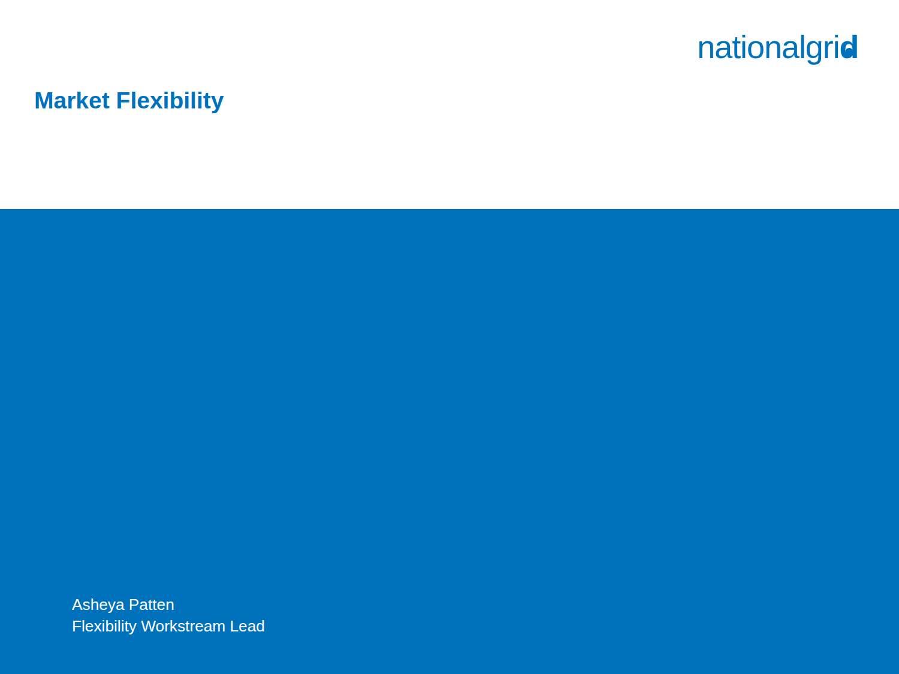nationalgri d
Market Flexibility
Asheya Patten
Flexibility Workstream Lead